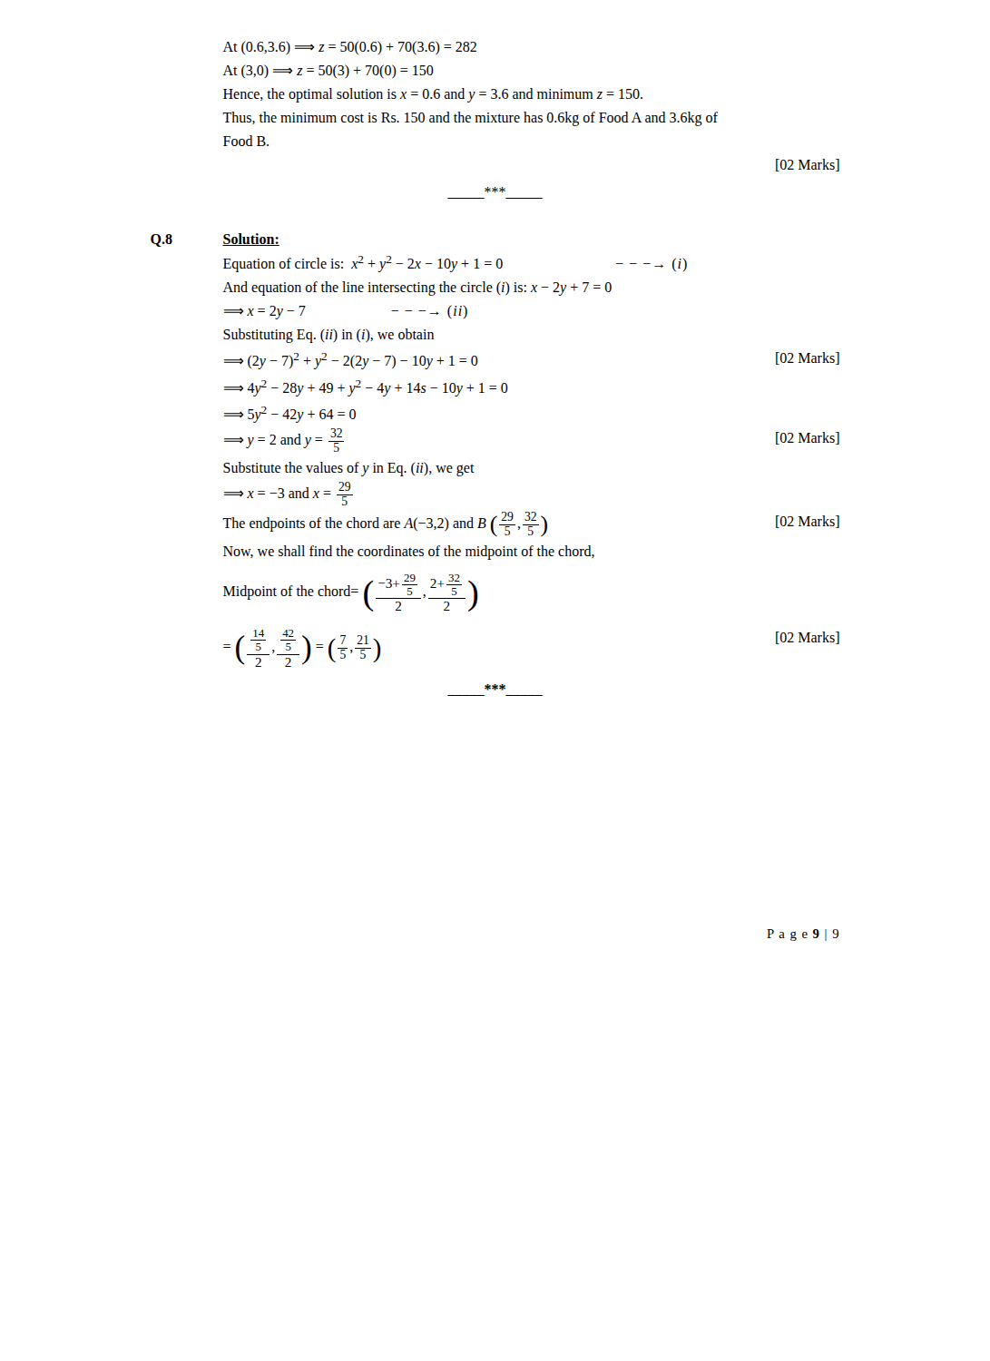At (0.6,3.6) ⟹ z = 50(0.6) + 70(3.6) = 282
At (3,0) ⟹ z = 50(3) + 70(0) = 150
Hence, the optimal solution is x = 0.6 and y = 3.6 and minimum z = 150.
Thus, the minimum cost is Rs. 150 and the mixture has 0.6kg of Food A and 3.6kg of
Food B.
[02 Marks]
_____***_____
Q.8
Solution:
Equation of circle is: x2 + y2 − 2x − 10y + 1 = 0 − − −→ (i)
And equation of the line intersecting the circle (i) is: x − 2y + 7 = 0
⟹ x = 2y − 7 − − −→ (ii)
Substituting Eq. (ii) in (i), we obtain
⟹ (2y − 7)2 + y2 − 2(2y − 7) − 10y + 1 = 0[02 Marks]
⟹ 4y2 − 28y + 49 + y2 − 4y + 14s − 10y + 1 = 0
⟹ 5y2 − 42y + 64 = 0
⟹ y = 2 and y = 325[02 Marks]
Substitute the values of y in Eq. (ii), we get
⟹ x = −3 and x = 295
The endpoints of the chord are A(−3,2) and B (295,325)[02 Marks]
Now, we shall find the coordinates of the midpoint of the chord,
Midpoint of the chord= (−3+2952,2+3252)
= (1452,4252) = (75,215)[02 Marks]
_____***_____
P a g e 9 | 9